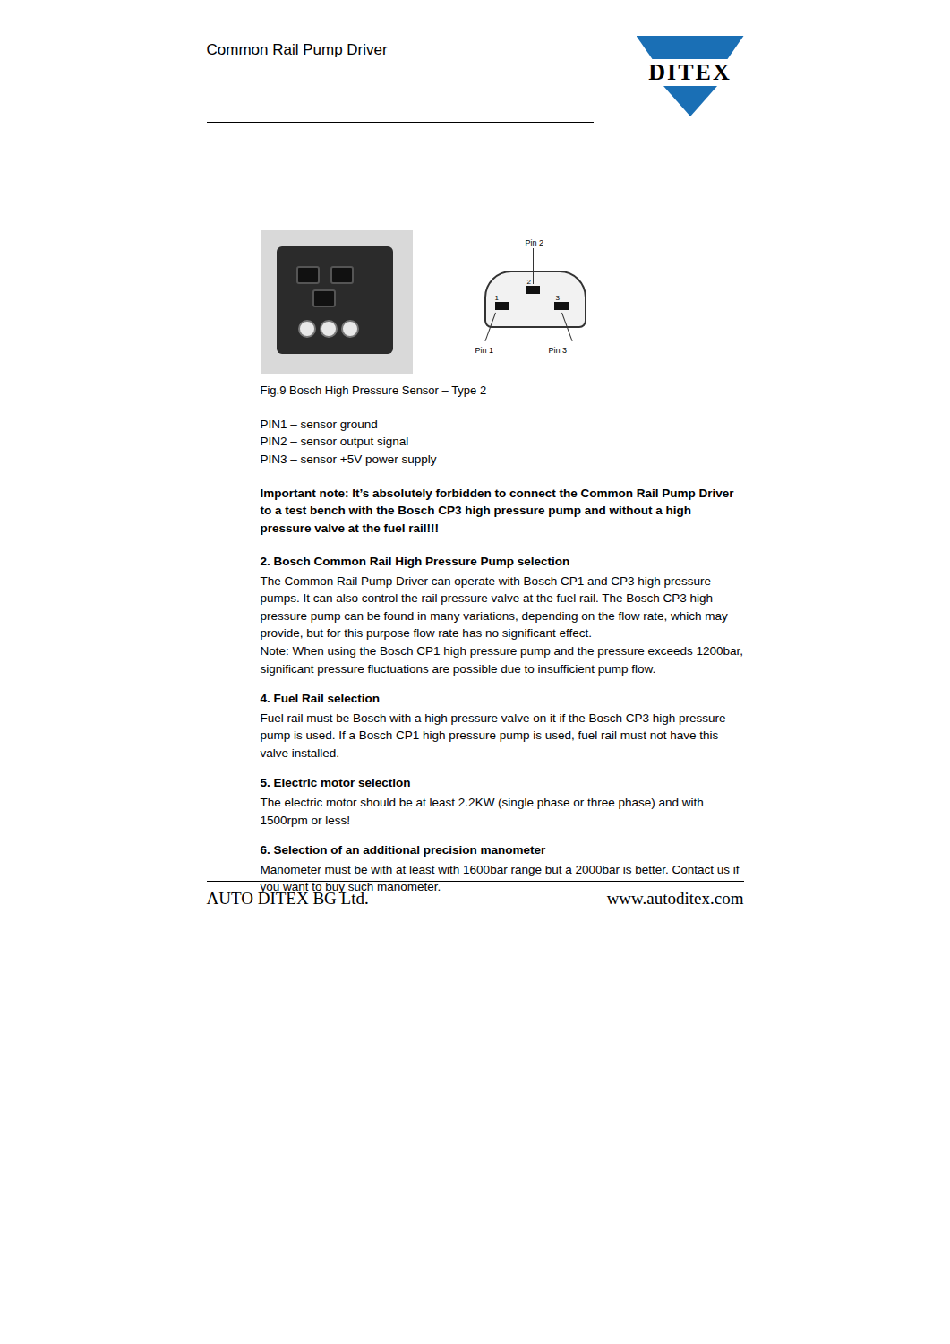Common Rail Pump Driver
DITEX
1
2
3
Pin 2
Pin 1
Pin 3
Fig.9 Bosch High Pressure Sensor – Type 2
PIN1 – sensor ground
PIN2 – sensor output signal
PIN3 – sensor +5V power supply
Important note: It’s absolutely forbidden to connect the Common Rail Pump Driver to a test bench with the Bosch CP3 high pressure pump and without a high pressure valve at the fuel rail!!!
2. Bosch Common Rail High Pressure Pump selection
The Common Rail Pump Driver can operate with Bosch CP1 and CP3 high pressure pumps. It can also control the rail pressure valve at the fuel rail. The Bosch CP3 high pressure pump can be found in many variations, depending on the flow rate, which may provide, but for this purpose flow rate has no significant effect.
Note: When using the Bosch CP1 high pressure pump and the pressure exceeds 1200bar, significant pressure fluctuations are possible due to insufficient pump flow.
4. Fuel Rail selection
Fuel rail must be Bosch with a high pressure valve on it if the Bosch CP3 high pressure pump is used. If a Bosch CP1 high pressure pump is used, fuel rail must not have this valve installed.
5. Electric motor selection
The electric motor should be at least 2.2KW (single phase or three phase) and with 1500rpm or less!
6. Selection of an additional precision manometer
Manometer must be with at least with 1600bar range but a 2000bar is better. Contact us if you want to buy such manometer.
AUTO DITEX BG Ltd. www.autoditex.com